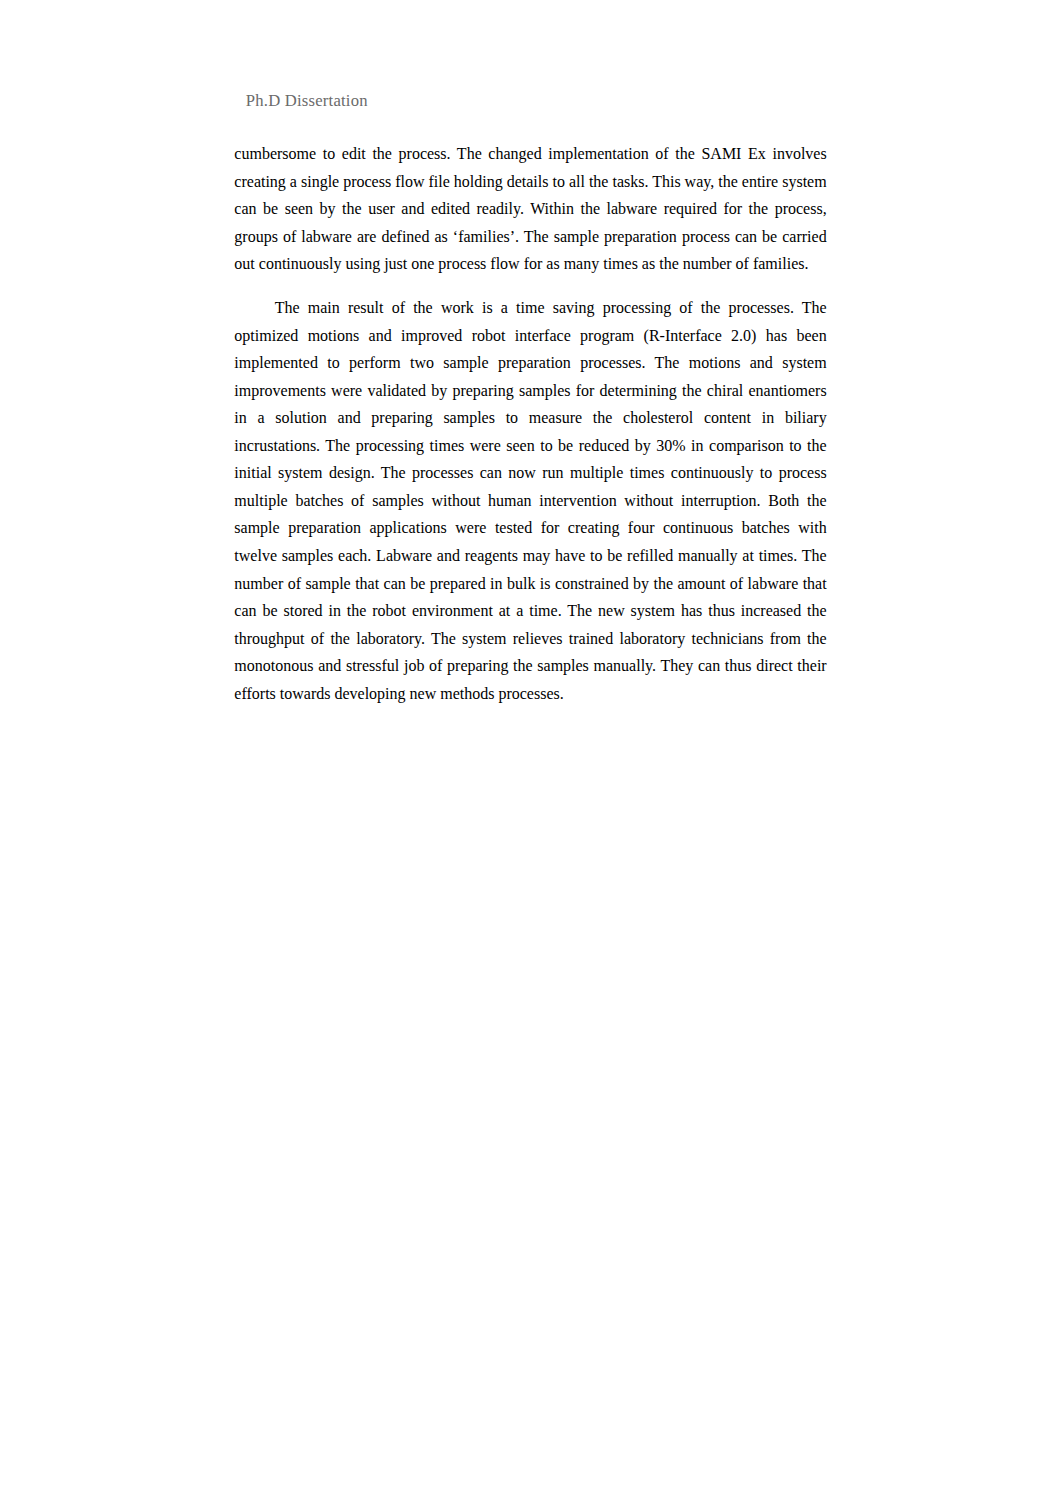Ph.D Dissertation
cumbersome to edit the process. The changed implementation of the SAMI Ex involves creating a single process flow file holding details to all the tasks. This way, the entire system can be seen by the user and edited readily. Within the labware required for the process, groups of labware are defined as ‘families’. The sample preparation process can be carried out continuously using just one process flow for as many times as the number of families.
The main result of the work is a time saving processing of the processes. The optimized motions and improved robot interface program (R-Interface 2.0) has been implemented to perform two sample preparation processes. The motions and system improvements were validated by preparing samples for determining the chiral enantiomers in a solution and preparing samples to measure the cholesterol content in biliary incrustations. The processing times were seen to be reduced by 30% in comparison to the initial system design. The processes can now run multiple times continuously to process multiple batches of samples without human intervention without interruption. Both the sample preparation applications were tested for creating four continuous batches with twelve samples each. Labware and reagents may have to be refilled manually at times. The number of sample that can be prepared in bulk is constrained by the amount of labware that can be stored in the robot environment at a time. The new system has thus increased the throughput of the laboratory. The system relieves trained laboratory technicians from the monotonous and stressful job of preparing the samples manually. They can thus direct their efforts towards developing new methods processes.